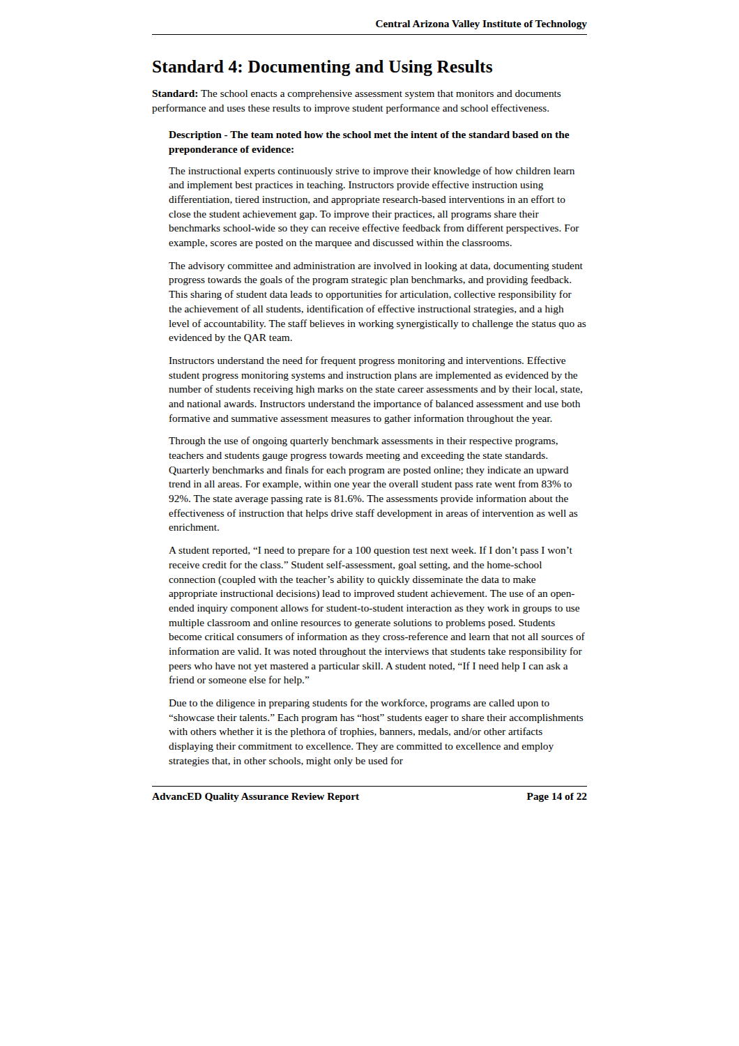Central Arizona Valley Institute of Technology
Standard 4: Documenting and Using Results
Standard: The school enacts a comprehensive assessment system that monitors and documents performance and uses these results to improve student performance and school effectiveness.
Description - The team noted how the school met the intent of the standard based on the preponderance of evidence:
The instructional experts continuously strive to improve their knowledge of how children learn and implement best practices in teaching. Instructors provide effective instruction using differentiation, tiered instruction, and appropriate research-based interventions in an effort to close the student achievement gap. To improve their practices, all programs share their benchmarks school-wide so they can receive effective feedback from different perspectives. For example, scores are posted on the marquee and discussed within the classrooms.
The advisory committee and administration are involved in looking at data, documenting student progress towards the goals of the program strategic plan benchmarks, and providing feedback. This sharing of student data leads to opportunities for articulation, collective responsibility for the achievement of all students, identification of effective instructional strategies, and a high level of accountability. The staff believes in working synergistically to challenge the status quo as evidenced by the QAR team.
Instructors understand the need for frequent progress monitoring and interventions. Effective student progress monitoring systems and instruction plans are implemented as evidenced by the number of students receiving high marks on the state career assessments and by their local, state, and national awards. Instructors understand the importance of balanced assessment and use both formative and summative assessment measures to gather information throughout the year.
Through the use of ongoing quarterly benchmark assessments in their respective programs, teachers and students gauge progress towards meeting and exceeding the state standards. Quarterly benchmarks and finals for each program are posted online; they indicate an upward trend in all areas. For example, within one year the overall student pass rate went from 83% to 92%. The state average passing rate is 81.6%. The assessments provide information about the effectiveness of instruction that helps drive staff development in areas of intervention as well as enrichment.
A student reported, “I need to prepare for a 100 question test next week. If I don’t pass I won’t receive credit for the class.” Student self-assessment, goal setting, and the home-school connection (coupled with the teacher’s ability to quickly disseminate the data to make appropriate instructional decisions) lead to improved student achievement. The use of an open-ended inquiry component allows for student-to-student interaction as they work in groups to use multiple classroom and online resources to generate solutions to problems posed. Students become critical consumers of information as they cross-reference and learn that not all sources of information are valid. It was noted throughout the interviews that students take responsibility for peers who have not yet mastered a particular skill. A student noted, “If I need help I can ask a friend or someone else for help.”
Due to the diligence in preparing students for the workforce, programs are called upon to “showcase their talents.” Each program has “host” students eager to share their accomplishments with others whether it is the plethora of trophies, banners, medals, and/or other artifacts displaying their commitment to excellence. They are committed to excellence and employ strategies that, in other schools, might only be used for
AdvancED Quality Assurance Review Report Page 14 of 22